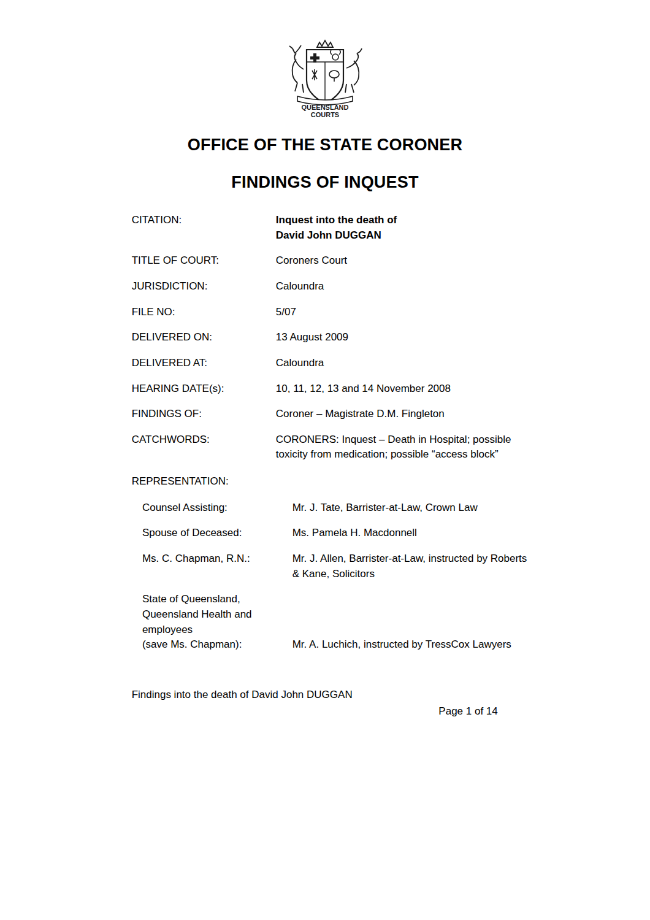QUEENSLAND COURTS
OFFICE OF THE STATE CORONER
FINDINGS OF INQUEST
| CITATION: | Inquest into the death of David John DUGGAN |
| TITLE OF COURT: | Coroners Court |
| JURISDICTION: | Caloundra |
| FILE NO: | 5/07 |
| DELIVERED ON: | 13 August 2009 |
| DELIVERED AT: | Caloundra |
| HEARING DATE(s): | 10, 11, 12, 13 and 14 November 2008 |
| FINDINGS OF: | Coroner – Magistrate D.M. Fingleton |
| CATCHWORDS: | CORONERS: Inquest – Death in Hospital; possible toxicity from medication; possible “access block” |
REPRESENTATION:
| Counsel Assisting: | Mr. J. Tate, Barrister-at-Law, Crown Law |
| Spouse of Deceased: | Ms. Pamela H. Macdonnell |
| Ms. C. Chapman, R.N.: | Mr. J. Allen, Barrister-at-Law, instructed by Roberts & Kane, Solicitors |
| State of Queensland, Queensland Health and employees (save Ms. Chapman): | Mr. A. Luchich, instructed by TressCox Lawyers |
Findings into the death of David John DUGGAN
Page 1 of 14